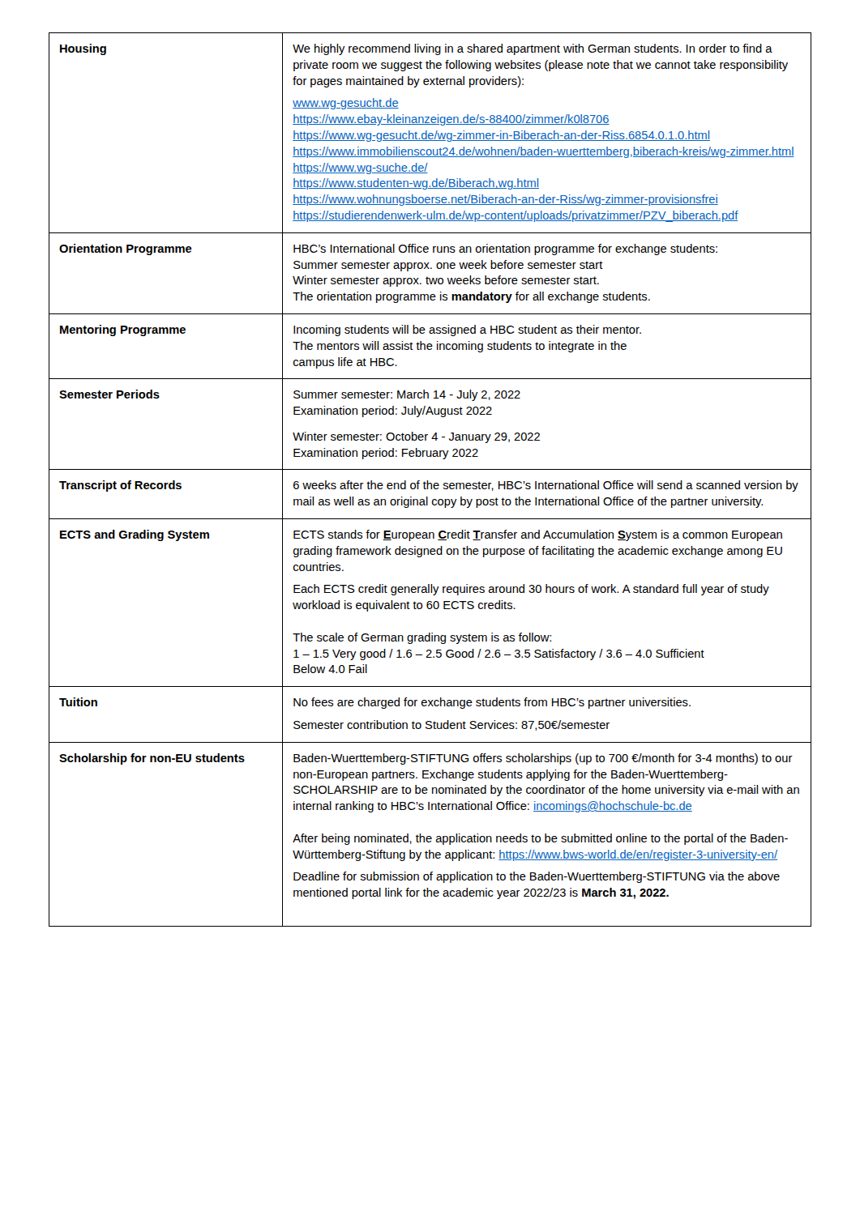| Housing | We highly recommend living in a shared apartment with German students. In order to find a private room we suggest the following websites (please note that we cannot take responsibility for pages maintained by external providers): www.wg-gesucht.de https://www.ebay-kleinanzeigen.de/s-88400/zimmer/k0l8706 https://www.wg-gesucht.de/wg-zimmer-in-Biberach-an-der-Riss.6854.0.1.0.html https://www.immobilienscout24.de/wohnen/baden-wuerttemberg,biberach-kreis/wg-zimmer.html https://www.wg-suche.de/ https://www.studenten-wg.de/Biberach,wg.html https://www.wohnungsboerse.net/Biberach-an-der-Riss/wg-zimmer-provisionsfrei https://studierendenwerk-ulm.de/wp-content/uploads/privatzimmer/PZV_biberach.pdf |
| Orientation Programme | HBC’s International Office runs an orientation programme for exchange students: Summer semester approx. one week before semester start Winter semester approx. two weeks before semester start. The orientation programme is mandatory for all exchange students. |
| Mentoring Programme | Incoming students will be assigned a HBC student as their mentor. The mentors will assist the incoming students to integrate in the campus life at HBC. |
| Semester Periods | Summer semester: March 14 - July 2, 2022 Examination period: July/August 2022 Winter semester: October 4 - January 29, 2022 Examination period: February 2022 |
| Transcript of Records | 6 weeks after the end of the semester, HBC’s International Office will send a scanned version by mail as well as an original copy by post to the International Office of the partner university. |
| ECTS and Grading System | ECTS stands for E uropean C redit T ransfer and Accumulation S ystem is a common European grading framework designed on the purpose of facilitating the academic exchange among EU countries. Each ECTS credit generally requires around 30 hours of work. A standard full year of study workload is equivalent to 60 ECTS credits. The scale of German grading system is as follow: 1 – 1.5 Very good / 1.6 – 2.5 Good / 2.6 – 3.5 Satisfactory / 3.6 – 4.0 Sufficient Below 4.0 Fail |
| Tuition | No fees are charged for exchange students from HBC’s partner universities. Semester contribution to Student Services: 87,50€/semester |
| Scholarship for non-EU students | Baden-Wuerttemberg-STIFTUNG offers scholarships (up to 700 €/month for 3-4 months) to our non-European partners. Exchange students applying for the Baden-Wuerttemberg-SCHOLARSHIP are to be nominated by the coordinator of the home university via e-mail with an internal ranking to HBC’s International Office: incomings@hochschule-bc.de After being nominated, the application needs to be submitted online to the portal of the Baden-Württemberg-Stiftung by the applicant: https://www.bws-world.de/en/register-3-university-en/ Deadline for submission of application to the Baden-Wuerttemberg-STIFTUNG via the above mentioned portal link for the academic year 2022/23 is March 31, 2022. |